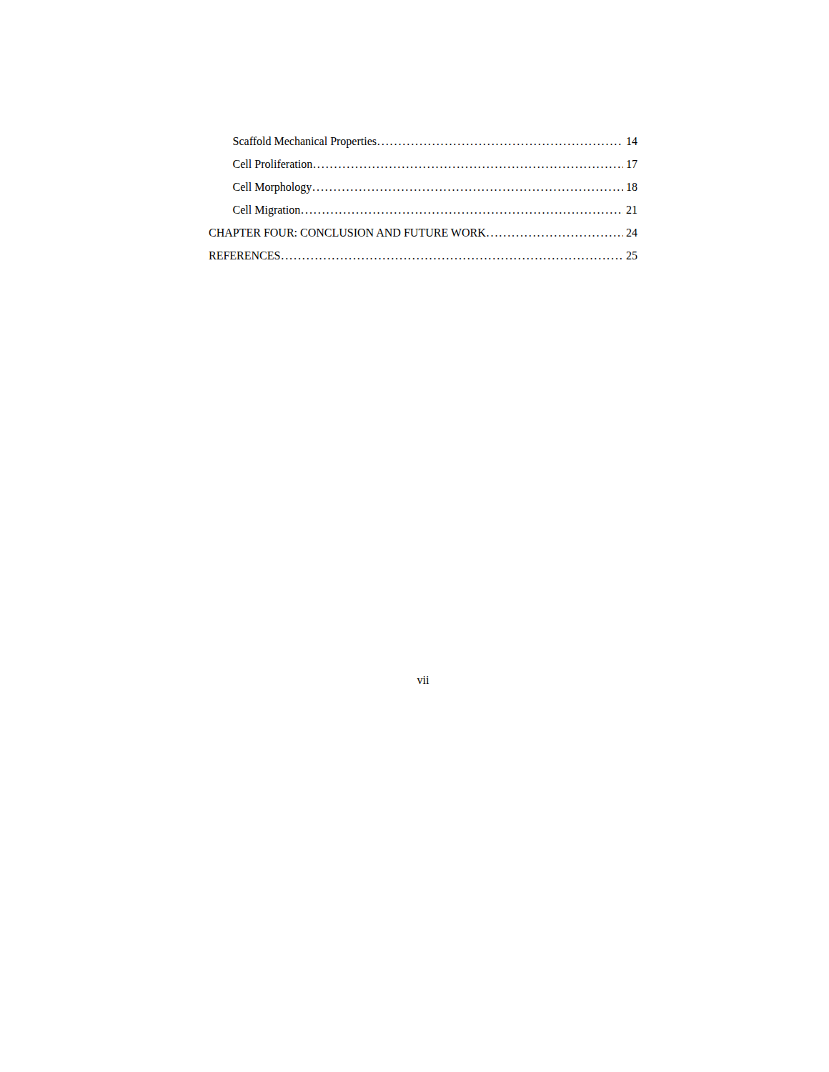Scaffold Mechanical Properties 14
Cell Proliferation 17
Cell Morphology 18
Cell Migration 21
CHAPTER FOUR: CONCLUSION AND FUTURE WORK 24
REFERENCES 25
vii